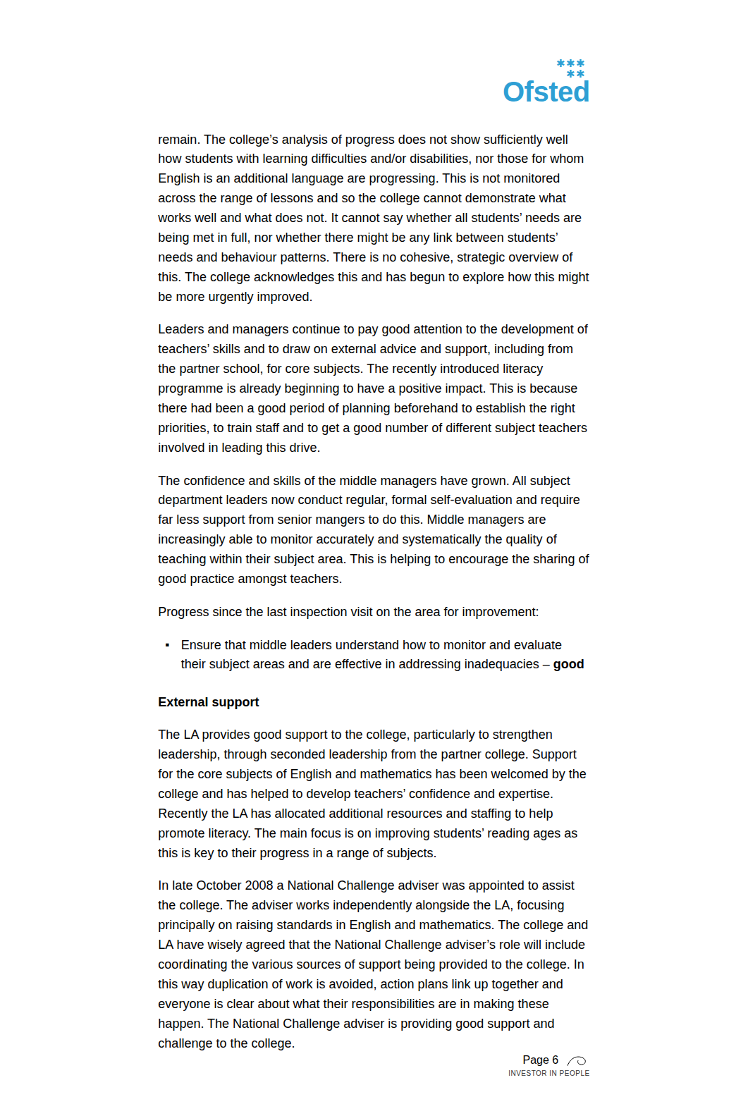✱✱✱
✱✱ Ofsted
remain. The college’s analysis of progress does not show sufficiently well how students with learning difficulties and/or disabilities, nor those for whom English is an additional language are progressing. This is not monitored across the range of lessons and so the college cannot demonstrate what works well and what does not. It cannot say whether all students’ needs are being met in full, nor whether there might be any link between students’ needs and behaviour patterns. There is no cohesive, strategic overview of this. The college acknowledges this and has begun to explore how this might be more urgently improved.
Leaders and managers continue to pay good attention to the development of teachers’ skills and to draw on external advice and support, including from the partner school, for core subjects. The recently introduced literacy programme is already beginning to have a positive impact. This is because there had been a good period of planning beforehand to establish the right priorities, to train staff and to get a good number of different subject teachers involved in leading this drive.
The confidence and skills of the middle managers have grown. All subject department leaders now conduct regular, formal self-evaluation and require far less support from senior mangers to do this. Middle managers are increasingly able to monitor accurately and systematically the quality of teaching within their subject area. This is helping to encourage the sharing of good practice amongst teachers.
Progress since the last inspection visit on the area for improvement:
Ensure that middle leaders understand how to monitor and evaluate their subject areas and are effective in addressing inadequacies – good
External support
The LA provides good support to the college, particularly to strengthen leadership, through seconded leadership from the partner college. Support for the core subjects of English and mathematics has been welcomed by the college and has helped to develop teachers’ confidence and expertise. Recently the LA has allocated additional resources and staffing to help promote literacy. The main focus is on improving students’ reading ages as this is key to their progress in a range of subjects.
In late October 2008 a National Challenge adviser was appointed to assist the college. The adviser works independently alongside the LA, focusing principally on raising standards in English and mathematics. The college and LA have wisely agreed that the National Challenge adviser’s role will include coordinating the various sources of support being provided to the college. In this way duplication of work is avoided, action plans link up together and everyone is clear about what their responsibilities are in making these happen. The National Challenge adviser is providing good support and challenge to the college.
Page 6
INVESTOR IN PEOPLE